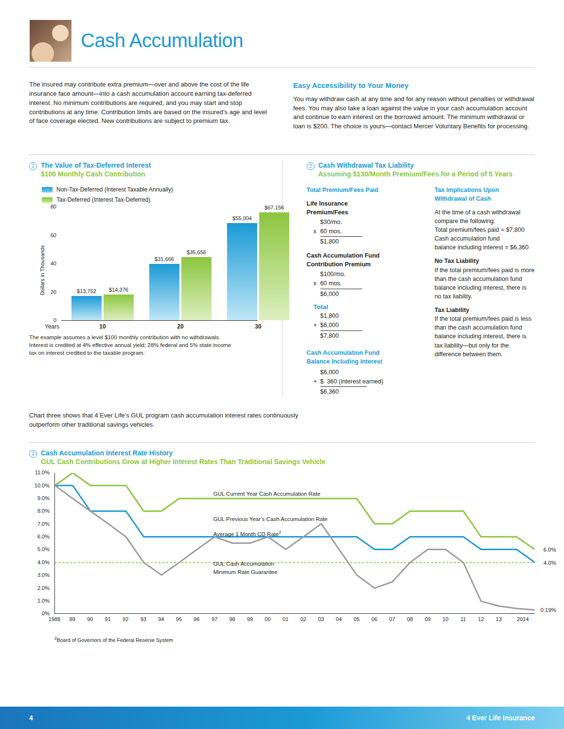Cash Accumulation
The insured may contribute extra premium—over and above the cost of the life insurance face amount—into a cash accumulation account earning tax-deferred interest. No minimum contributions are required, and you may start and stop contributions at any time. Contribution limits are based on the insured’s age and level of face coverage elected. New contributions are subject to premium tax.
Easy Accessibility to Your Money
You may withdraw cash at any time and for any reason without penalties or withdrawal fees. You may also take a loan against the value in your cash accumulation account and continue to earn interest on the borrowed amount. The minimum withdrawal or loan is $200. The choice is yours—contact Mercer Voluntary Benefits for processing.
1
The Value of Tax-Deferred Interest
$100 Monthly Cash Contribution
Non-Tax-Deferred (Interest Taxable Annually)
Tax-Deferred (Interest Tax-Deferred)
80 60 40 20 0
Dollars in Thousands
$13,752
$14,376
$31,666
$35,656
$55,004
$67,156
Years 10 20 30
The example assumes a level $100 monthly contribution with no withdrawals. Interest is credited at 4% effective annual yield; 28% federal and 5% state income tax on interest credited to the taxable program.
2
Cash Withdrawal Tax Liability
Assuming $130/Month Premium/Fees for a Period of 5 Years
Total Premium/Fees Paid
Life Insurance
Premium/Fees
$30/mo.
x 60 mos.
$1,800
Cash Accumulation Fund
Contribution Premium
$100/mo.
x 60 mos.
$6,000
Total
$1,800
+$6,000
$7,800
Cash Accumulation Fund
Balance Including Interest
$6,000
+$ 360 (interest earned)
$6,360
Tax Implications Upon
Withdrawal of Cash
At the time of a cash withdrawal compare the following:
Total premium/fees paid = $7,800
Cash accumulation fund
balance including interest = $6,360
No Tax Liability If the total premium/fees paid is more than the cash accumulation fund balance including interest, there is no tax liability.
Tax Liability If the total premium/fees paid is less than the cash accumulation fund balance including interest, there is tax liability—but only for the difference between them.
Chart three shows that 4 Ever Life’s GUL program cash accumulation interest rates continuously outperform other traditional savings vehicles.
3
Cash Accumulation Interest Rate History
GUL Cash Contributions Grow at Higher Interest Rates Than Traditional Savings Vehicle
11.0% 10.0% 9.0% 8.0% 7.0% 6.0% 5.0% 4.0% 3.0% 2.0% 1.0% 0%
GUL Current Year Cash Accumulation Rate
GUL Previous Year’s Cash Accumulation Rate
Average 1 Month CD Rate2
GUL Cash Accumulation
Minimum Rate Guarantee
6.0%
4.0%
0.19%
1988 89 90 91 92 93 94 95 96 97 98 99 00 01 02 03 04 05 06 07 08 09 10 11 12 13 2014
2Board of Governors of the Federal Reserve System
4 4 Ever Life Insurance